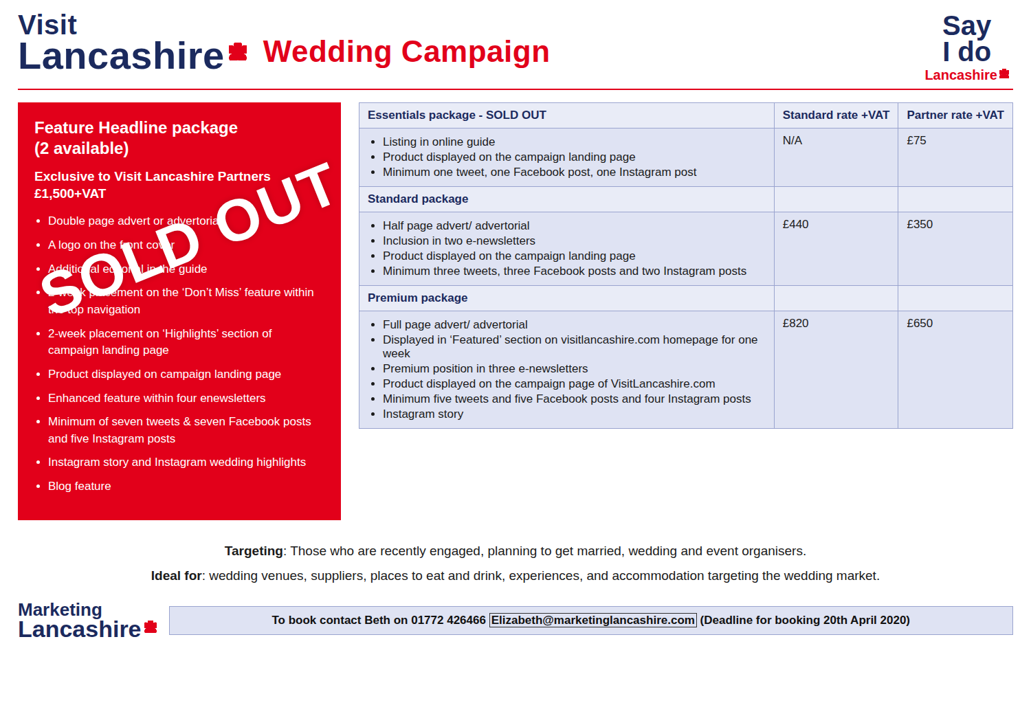Visit Lancashire
Wedding Campaign
Say I do Lancashire
Feature Headline package
(2 available)
Exclusive to Visit Lancashire Partners
£1,500+VAT
Double page advert or advertorial
A logo on the front cover
Additional editorial in the guide
2-week placement on the ‘Don’t Miss’ feature within the top navigation
2-week placement on ‘Highlights’ section of campaign landing page
Product displayed on campaign landing page
Enhanced feature within four enewsletters
Minimum of seven tweets & seven Facebook posts and five Instagram posts
Instagram story and Instagram wedding highlights
Blog feature
SOLD OUT
| Essentials package - SOLD OUT | Standard rate +VAT | Partner rate +VAT |
| --- | --- | --- |
| Listing in online guide Product displayed on the campaign landing page Minimum one tweet, one Facebook post, one Instagram post | N/A | £75 |
| Standard package | | |
| Half page advert/ advertorial Inclusion in two e-newsletters Product displayed on the campaign landing page Minimum three tweets, three Facebook posts and two Instagram posts | £440 | £350 |
| Premium package | | |
| Full page advert/ advertorial Displayed in ‘Featured’ section on visitlancashire.com homepage for one week Premium position in three e-newsletters Product displayed on the campaign page of VisitLancashire.com Minimum five tweets and five Facebook posts and four Instagram posts Instagram story | £820 | £650 |
Targeting: Those who are recently engaged, planning to get married, wedding and event organisers.
Ideal for: wedding venues, suppliers, places to eat and drink, experiences, and accommodation targeting the wedding market.
Marketing Lancashire
To book contact Beth on 01772 426466 Elizabeth@marketinglancashire.com (Deadline for booking 20th April 2020)